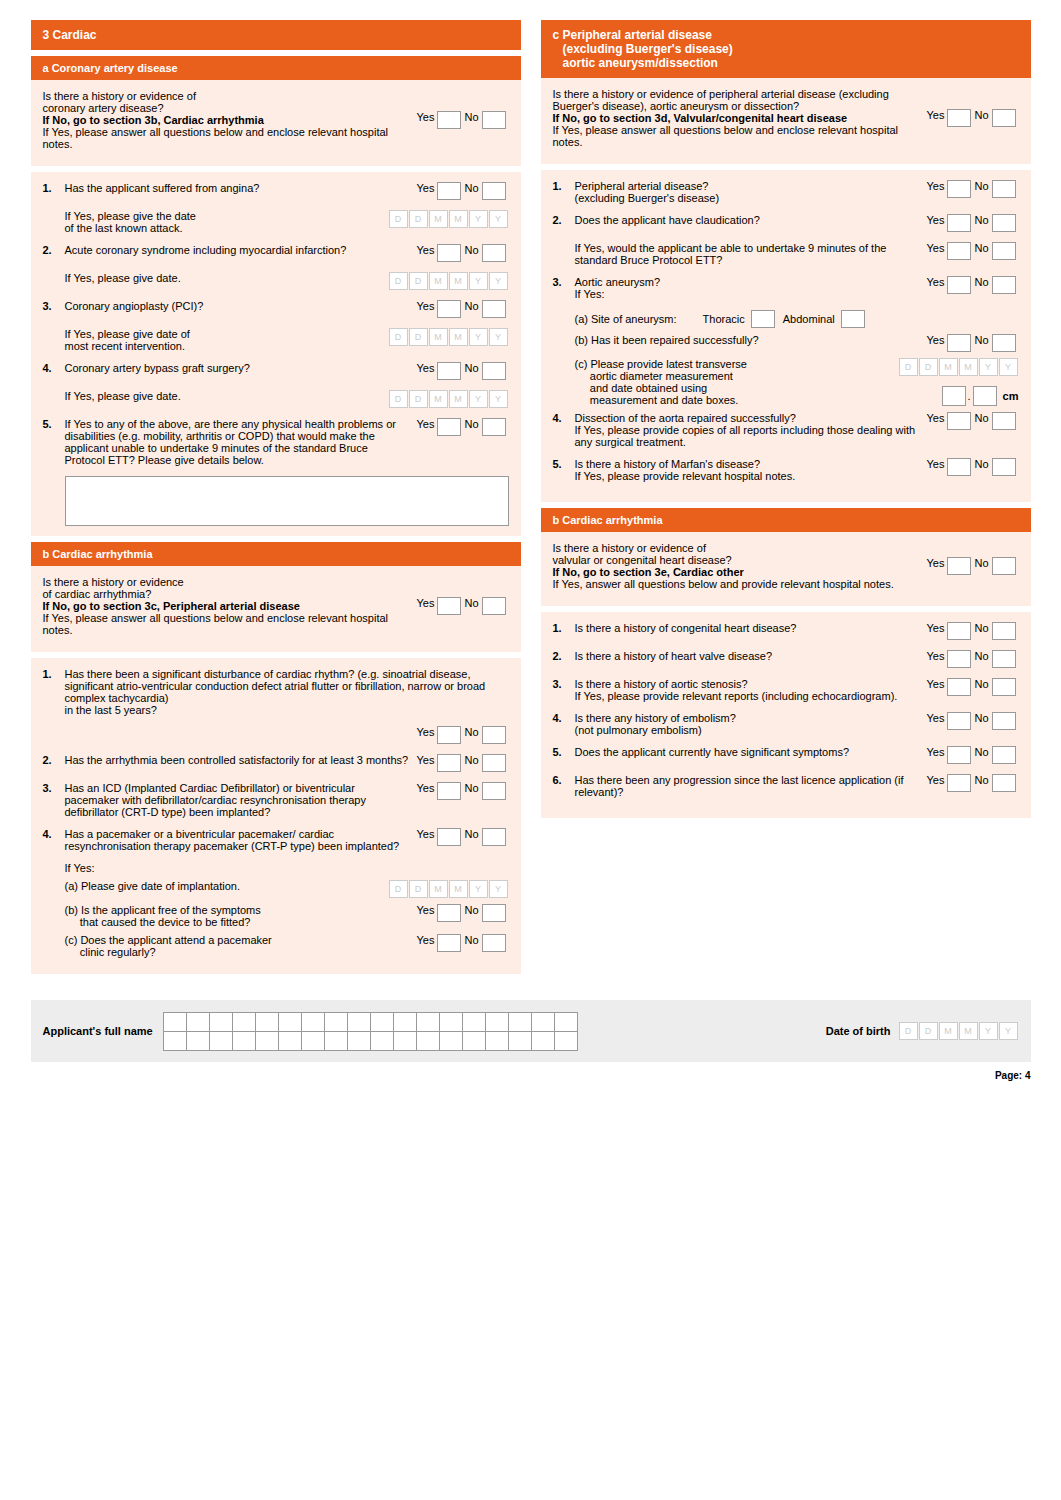3 Cardiac
a Coronary artery disease
Is there a history or evidence of
coronary artery disease?
If No, go to section 3b, Cardiac arrhythmia
If Yes, please answer all questions below and enclose relevant hospital notes.
Yes No
1.
Has the applicant suffered from angina?
Yes No
If Yes, please give the date
of the last known attack.
DDMMYY
2.
Acute coronary syndrome including myocardial infarction?
Yes No
If Yes, please give date.
DDMMYY
3.
Coronary angioplasty (PCI)?
Yes No
If Yes, please give date of
most recent intervention.
DDMMYY
4.
Coronary artery bypass graft surgery?
Yes No
If Yes, please give date.
DDMMYY
5.
If Yes to any of the above, are there any physical health problems or disabilities (e.g. mobility, arthritis or COPD) that would make the applicant unable to undertake 9 minutes of the standard Bruce Protocol ETT? Please give details below.
Yes No
b Cardiac arrhythmia
Is there a history or evidence
of cardiac arrhythmia?
If No, go to section 3c, Peripheral arterial disease
If Yes, please answer all questions below and enclose relevant hospital notes.
Yes No
1.
Has there been a significant disturbance of cardiac rhythm? (e.g. sinoatrial disease, significant atrio-ventricular conduction defect atrial flutter or fibrillation, narrow or broad complex tachycardia)
in the last 5 years?
Yes No
2.
Has the arrhythmia been controlled satisfactorily for at least 3 months?
Yes No
3.
Has an ICD (Implanted Cardiac Defibrillator) or biventricular pacemaker with defibrillator/cardiac resynchronisation therapy defibrillator (CRT-D type) been implanted?
Yes No
4.
Has a pacemaker or a biventricular pacemaker/ cardiac resynchronisation therapy pacemaker (CRT-P type) been implanted?
Yes No
If Yes:
(a) Please give date of implantation.
DDMMYY
(b) Is the applicant free of the symptoms
that caused the device to be fitted?
Yes No
(c) Does the applicant attend a pacemaker
clinic regularly?
Yes No
c Peripheral arterial disease
(excluding Buerger's disease)
aortic aneurysm/dissection
Is there a history or evidence of peripheral arterial disease (excluding Buerger's disease), aortic aneurysm or dissection?
If No, go to section 3d, Valvular/congenital heart disease
If Yes, please answer all questions below and enclose relevant hospital notes.
Yes No
1.
Peripheral arterial disease?
(excluding Buerger's disease)
Yes No
2.
Does the applicant have claudication?
Yes No
If Yes, would the applicant be able to undertake 9 minutes of the standard Bruce Protocol ETT?
Yes No
3.
Aortic aneurysm?
If Yes:
Yes No
(a) Site of aneurysm:
Thoracic
Abdominal
(b) Has it been repaired successfully?
Yes No
(c) Please provide latest transverse
aortic diameter measurement
and date obtained using
measurement and date boxes.
DDMMYY
. cm
4.
Dissection of the aorta repaired successfully?
If Yes, please provide copies of all reports including those dealing with any surgical treatment.
Yes No
5.
Is there a history of Marfan's disease?
If Yes, please provide relevant hospital notes.
Yes No
b Cardiac arrhythmia
Is there a history or evidence of
valvular or congenital heart disease?
If No, go to section 3e, Cardiac other
If Yes, answer all questions below and provide relevant hospital notes.
Yes No
1.
Is there a history of congenital heart disease?
Yes No
2.
Is there a history of heart valve disease?
Yes No
3.
Is there a history of aortic stenosis?
If Yes, please provide relevant reports (including echocardiogram).
Yes No
4.
Is there any history of embolism?
(not pulmonary embolism)
Yes No
5.
Does the applicant currently have significant symptoms?
Yes No
6.
Has there been any progression since the last licence application (if relevant)?
Yes No
Applicant's full name
Date of birth
DDMMYY
Page: 4